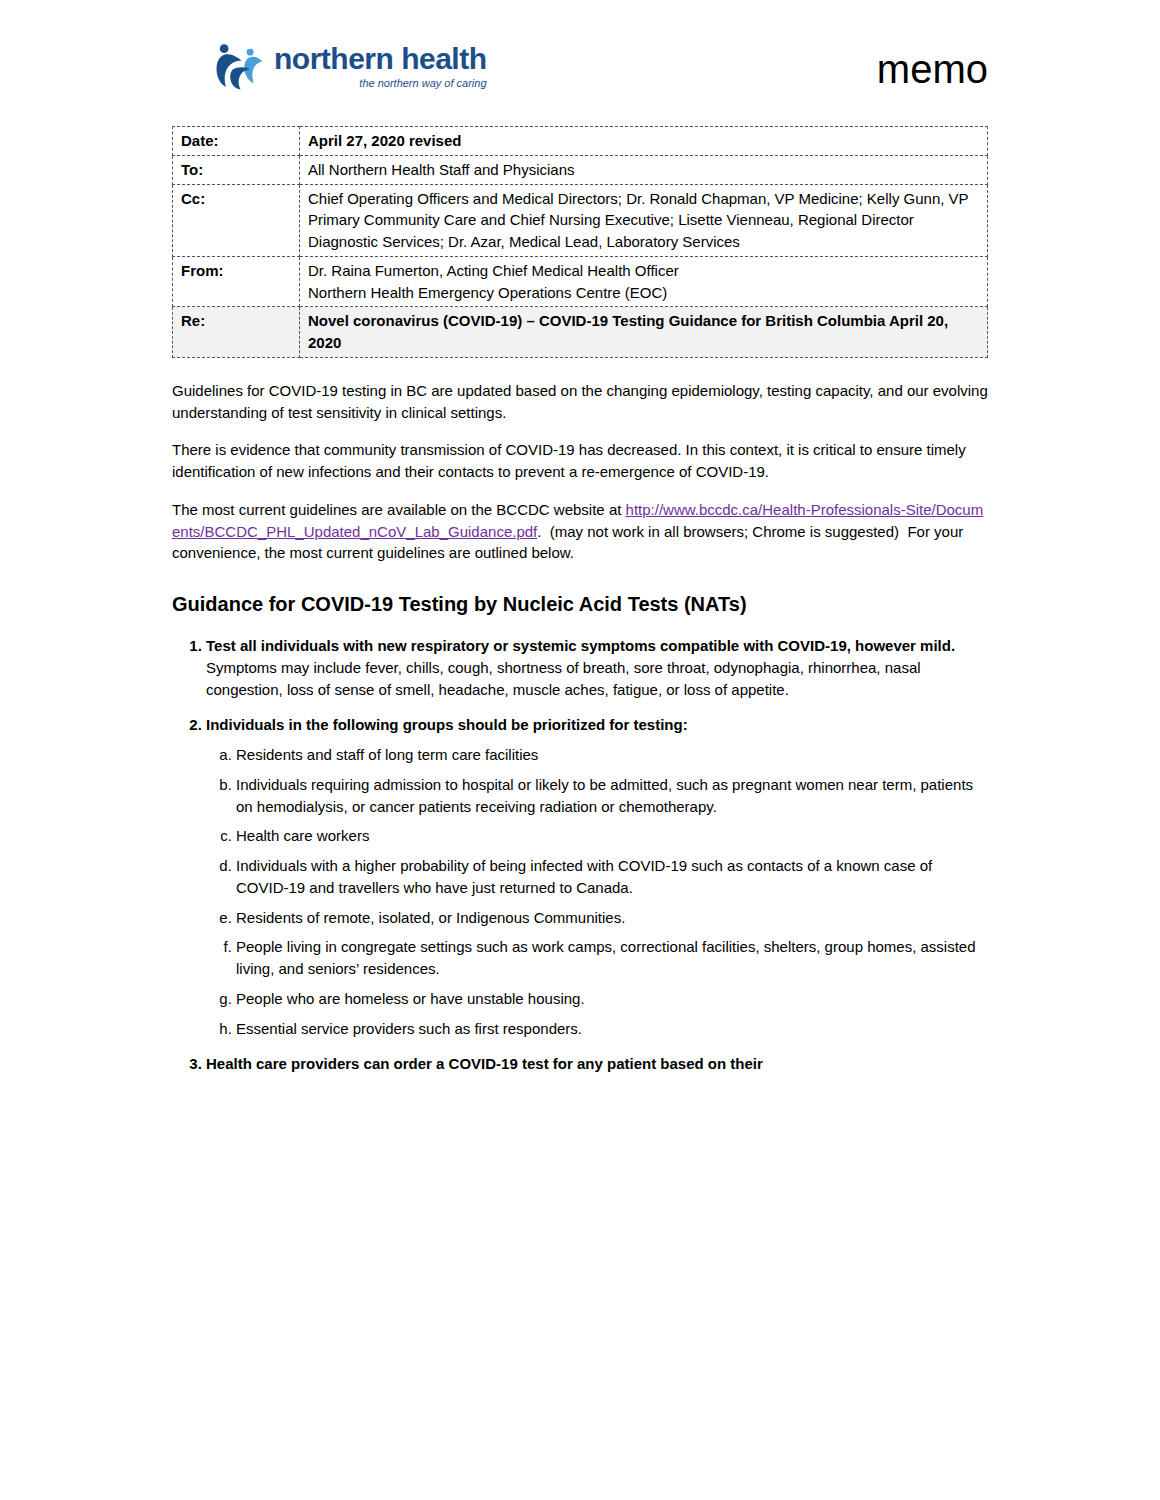northern health
the northern way of caring
memo
| Date: | April 27, 2020 revised |
| To: | All Northern Health Staff and Physicians |
| Cc: | Chief Operating Officers and Medical Directors; Dr. Ronald Chapman, VP Medicine; Kelly Gunn, VP Primary Community Care and Chief Nursing Executive; Lisette Vienneau, Regional Director Diagnostic Services; Dr. Azar, Medical Lead, Laboratory Services |
| From: | Dr. Raina Fumerton, Acting Chief Medical Health Officer Northern Health Emergency Operations Centre (EOC) |
| Re: | Novel coronavirus (COVID-19) – COVID-19 Testing Guidance for British Columbia April 20, 2020 |
Guidelines for COVID-19 testing in BC are updated based on the changing epidemiology, testing capacity, and our evolving understanding of test sensitivity in clinical settings.
There is evidence that community transmission of COVID-19 has decreased. In this context, it is critical to ensure timely identification of new infections and their contacts to prevent a re-emergence of COVID-19.
The most current guidelines are available on the BCCDC website at http://www.bccdc.ca/Health-Professionals-Site/Documents/BCCDC_PHL_Updated_nCoV_Lab_Guidance.pdf. (may not work in all browsers; Chrome is suggested) For your convenience, the most current guidelines are outlined below.
Guidance for COVID-19 Testing by Nucleic Acid Tests (NATs)
Test all individuals with new respiratory or systemic symptoms compatible with COVID-19, however mild. Symptoms may include fever, chills, cough, shortness of breath, sore throat, odynophagia, rhinorrhea, nasal congestion, loss of sense of smell, headache, muscle aches, fatigue, or loss of appetite.
Individuals in the following groups should be prioritized for testing:
Residents and staff of long term care facilities
Individuals requiring admission to hospital or likely to be admitted, such as pregnant women near term, patients on hemodialysis, or cancer patients receiving radiation or chemotherapy.
Health care workers
Individuals with a higher probability of being infected with COVID-19 such as contacts of a known case of COVID-19 and travellers who have just returned to Canada.
Residents of remote, isolated, or Indigenous Communities.
People living in congregate settings such as work camps, correctional facilities, shelters, group homes, assisted living, and seniors’ residences.
People who are homeless or have unstable housing.
Essential service providers such as first responders.
Health care providers can order a COVID-19 test for any patient based on their